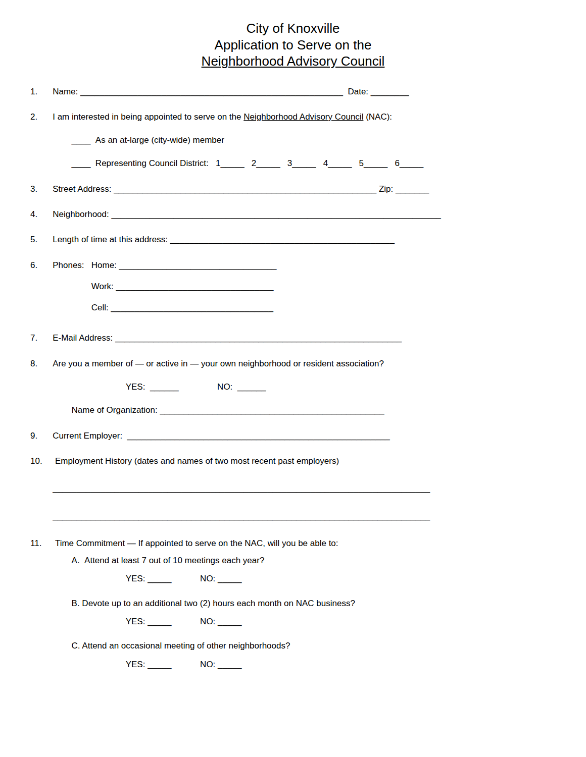City of Knoxville
Application to Serve on the
Neighborhood Advisory Council
1. Name: _______________________________________________________ Date: ________
2. I am interested in being appointed to serve on the Neighborhood Advisory Council (NAC):
____ As an at-large (city-wide) member
____ Representing Council District: 1_____ 2_____ 3_____ 4_____ 5_____ 6_____
3. Street Address: _______________________________________________________ Zip: _______
4. Neighborhood: _____________________________________________________________________
5. Length of time at this address: _______________________________________________
6. Phones:
Home: _________________________________
Work: _________________________________
Cell: __________________________________
7. E-Mail Address: ____________________________________________________________
8. Are you a member of — or active in — your own neighborhood or resident association?
YES: ______ NO: ______
Name of Organization: _______________________________________________
9. Current Employer: _______________________________________________________
10. Employment History (dates and names of two most recent past employers) _______________________________________________________________________________ _______________________________________________________________________________
11. Time Commitment — If appointed to serve on the NAC, will you be able to:
A. Attend at least 7 out of 10 meetings each year?
YES: _____ NO: _____
B. Devote up to an additional two (2) hours each month on NAC business?
YES: _____ NO: _____
C. Attend an occasional meeting of other neighborhoods?
YES: _____ NO: _____